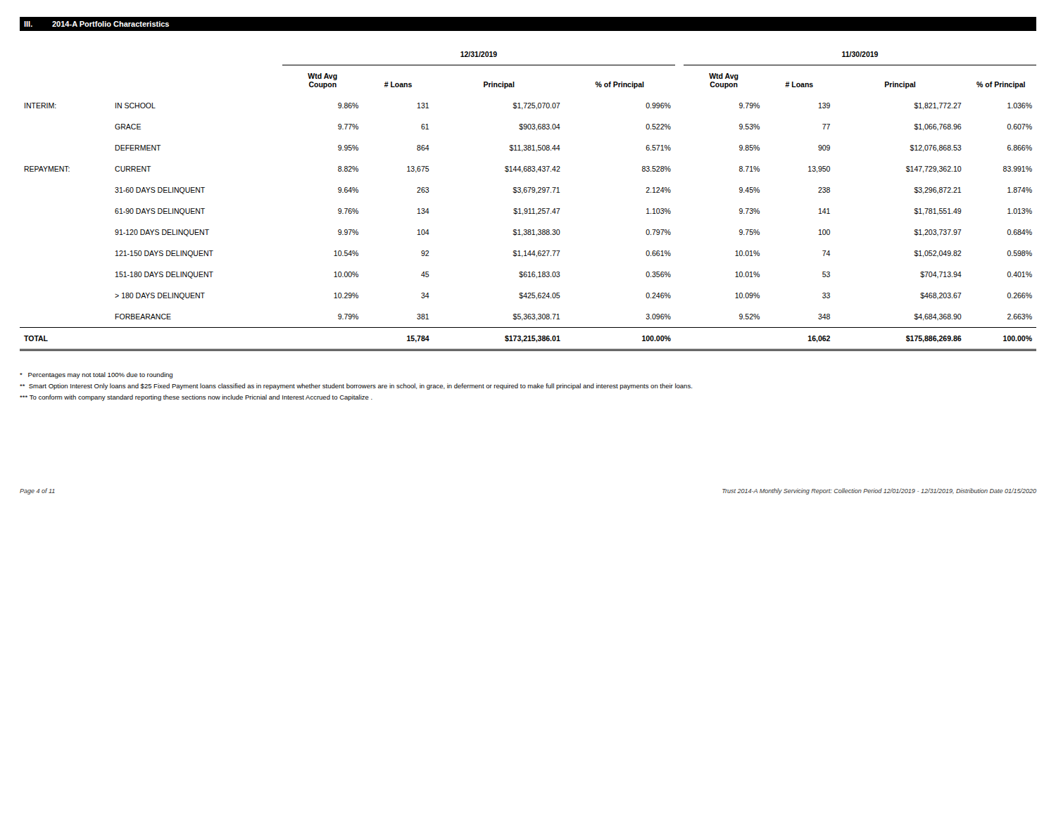III. 2014-A Portfolio Characteristics
| | 12/31/2019 | | 11/30/2019 |
| --- | --- | --- | --- |
| | Wtd Avg Coupon | # Loans | Principal | % of Principal | | Wtd Avg Coupon | # Loans | Principal | % of Principal |
| INTERIM: | IN SCHOOL | 9.86% | 131 | $1,725,070.07 | 0.996% | | 9.79% | 139 | $1,821,772.27 | 1.036% |
| | GRACE | 9.77% | 61 | $903,683.04 | 0.522% | | 9.53% | 77 | $1,066,768.96 | 0.607% |
| | DEFERMENT | 9.95% | 864 | $11,381,508.44 | 6.571% | | 9.85% | 909 | $12,076,868.53 | 6.866% |
| REPAYMENT: | CURRENT | 8.82% | 13,675 | $144,683,437.42 | 83.528% | | 8.71% | 13,950 | $147,729,362.10 | 83.991% |
| | 31-60 DAYS DELINQUENT | 9.64% | 263 | $3,679,297.71 | 2.124% | | 9.45% | 238 | $3,296,872.21 | 1.874% |
| | 61-90 DAYS DELINQUENT | 9.76% | 134 | $1,911,257.47 | 1.103% | | 9.73% | 141 | $1,781,551.49 | 1.013% |
| | 91-120 DAYS DELINQUENT | 9.97% | 104 | $1,381,388.30 | 0.797% | | 9.75% | 100 | $1,203,737.97 | 0.684% |
| | 121-150 DAYS DELINQUENT | 10.54% | 92 | $1,144,627.77 | 0.661% | | 10.01% | 74 | $1,052,049.82 | 0.598% |
| | 151-180 DAYS DELINQUENT | 10.00% | 45 | $616,183.03 | 0.356% | | 10.01% | 53 | $704,713.94 | 0.401% |
| | > 180 DAYS DELINQUENT | 10.29% | 34 | $425,624.05 | 0.246% | | 10.09% | 33 | $468,203.67 | 0.266% |
| | FORBEARANCE | 9.79% | 381 | $5,363,308.71 | 3.096% | | 9.52% | 348 | $4,684,368.90 | 2.663% |
| TOTAL | | | 15,784 | $173,215,386.01 | 100.00% | | | 16,062 | $175,886,269.86 | 100.00% |
* Percentages may not total 100% due to rounding
** Smart Option Interest Only loans and $25 Fixed Payment loans classified as in repayment whether student borrowers are in school, in grace, in deferment or required to make full principal and interest payments on their loans.
*** To conform with company standard reporting these sections now include Pricnial and Interest Accrued to Capitalize .
Page 4 of 11
Trust 2014-A Monthly Servicing Report: Collection Period 12/01/2019 - 12/31/2019, Distribution Date 01/15/2020